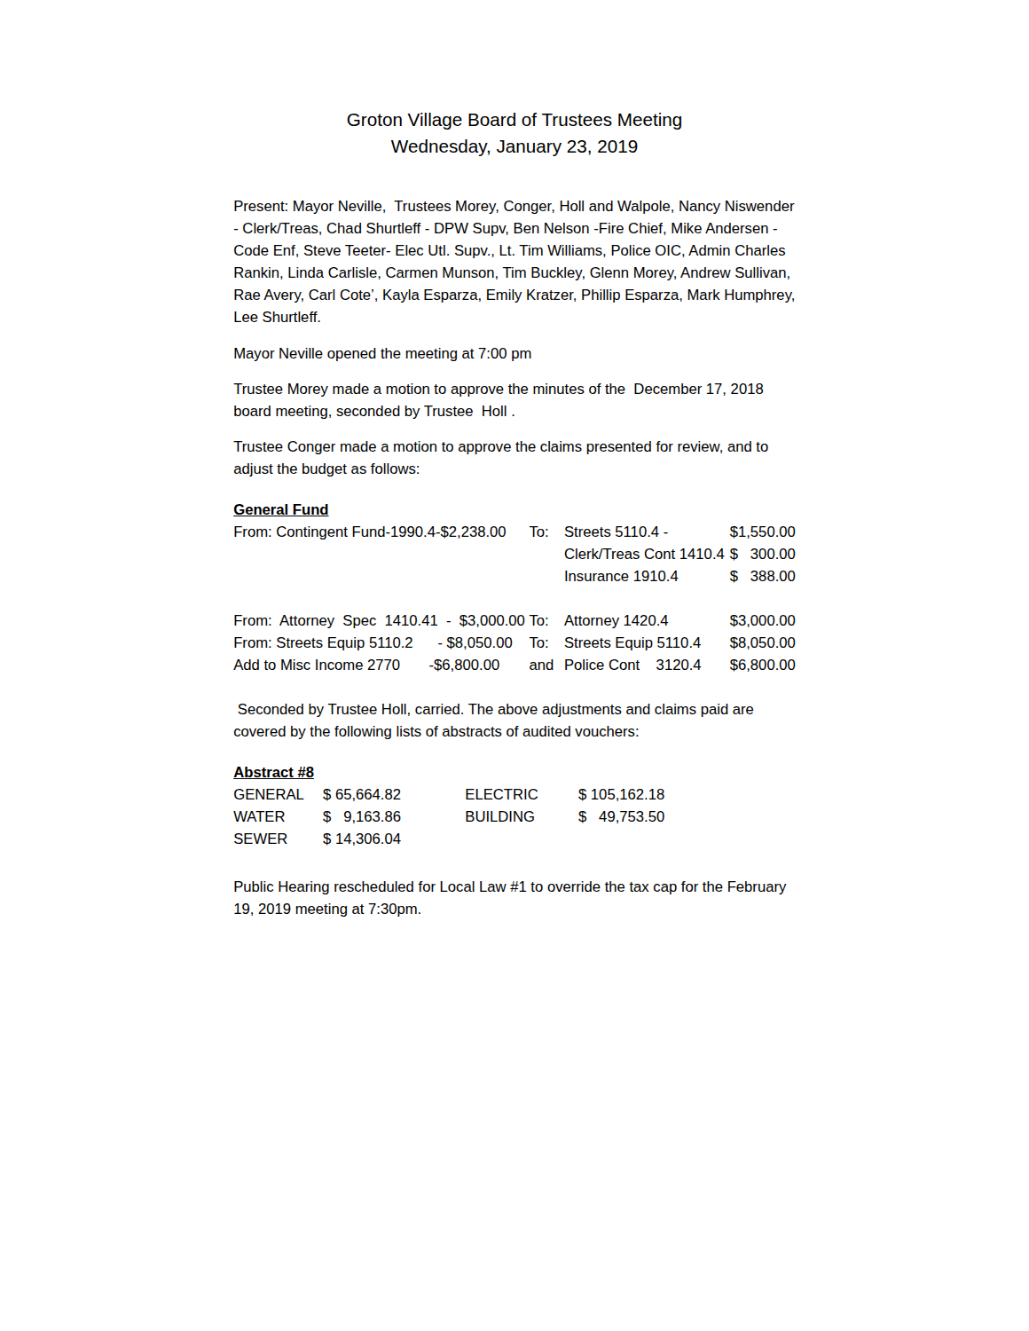Groton Village Board of Trustees Meeting Wednesday, January 23, 2019
Present: Mayor Neville, Trustees Morey, Conger, Holl and Walpole, Nancy Niswender - Clerk/Treas, Chad Shurtleff - DPW Supv, Ben Nelson -Fire Chief, Mike Andersen - Code Enf, Steve Teeter- Elec Utl. Supv., Lt. Tim Williams, Police OIC, Admin Charles Rankin, Linda Carlisle, Carmen Munson, Tim Buckley, Glenn Morey, Andrew Sullivan, Rae Avery, Carl Cote’, Kayla Esparza, Emily Kratzer, Phillip Esparza, Mark Humphrey, Lee Shurtleff.
Mayor Neville opened the meeting at 7:00 pm
Trustee Morey made a motion to approve the minutes of the December 17, 2018 board meeting, seconded by Trustee Holl .
Trustee Conger made a motion to approve the claims presented for review, and to adjust the budget as follows:
General Fund
| From: Contingent Fund-1990.4-$2,238.00 | To: | Streets 5110.4 - | $1,550.00 |
| | | Clerk/Treas Cont 1410.4 | $ 300.00 |
| | | Insurance 1910.4 | $ 388.00 |
| From: Attorney Spec 1410.41 - $3,000.00 | To: | Attorney 1420.4 | $3,000.00 |
| From: Streets Equip 5110.2 - $8,050.00 | To: | Streets Equip 5110.4 | $8,050.00 |
| Add to Misc Income 2770 -$6,800.00 | and | Police Cont 3120.4 | $6,800.00 |
Seconded by Trustee Holl, carried. The above adjustments and claims paid are covered by the following lists of abstracts of audited vouchers:
Abstract #8
| GENERAL | $ 65,664.82 | ELECTRIC | $ 105,162.18 |
| WATER | $ 9,163.86 | BUILDING | $ 49,753.50 |
| SEWER | $ 14,306.04 | | |
Public Hearing rescheduled for Local Law #1 to override the tax cap for the February 19, 2019 meeting at 7:30pm.